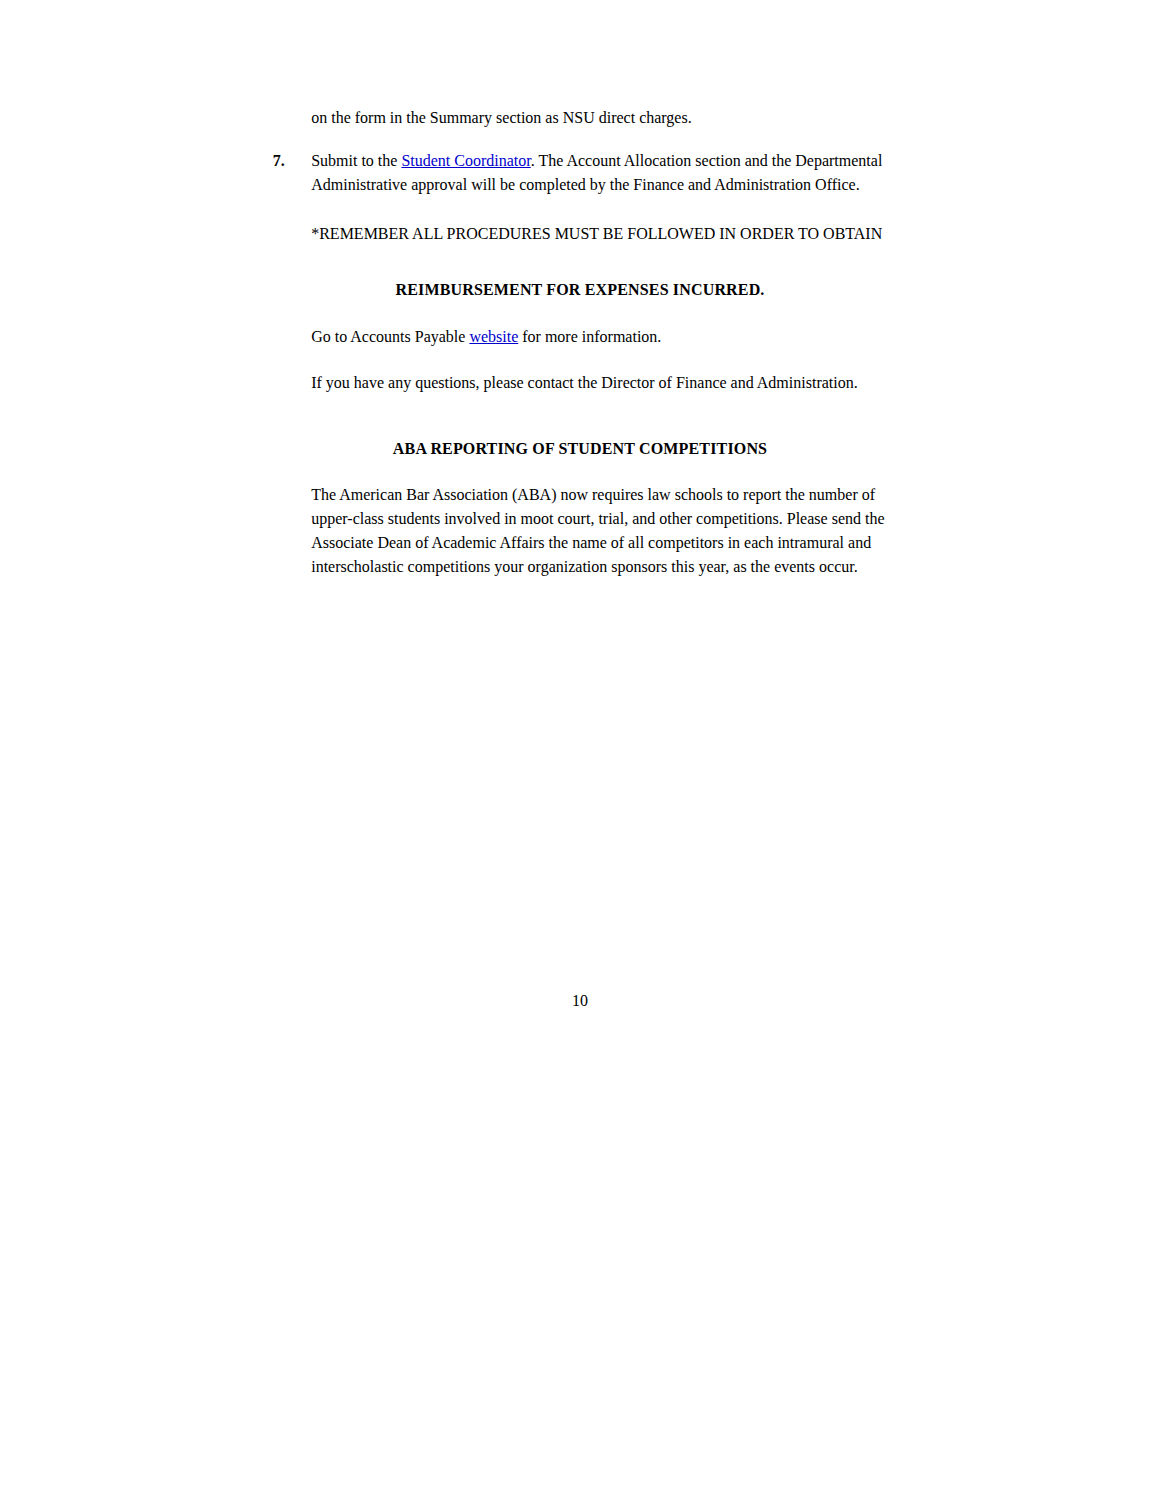on the form in the Summary section as NSU direct charges.
7. Submit to the Student Coordinator. The Account Allocation section and the Departmental Administrative approval will be completed by the Finance and Administration Office.
*REMEMBER ALL PROCEDURES MUST BE FOLLOWED IN ORDER TO OBTAIN
REIMBURSEMENT FOR EXPENSES INCURRED.
Go to Accounts Payable website for more information.
If you have any questions, please contact the Director of Finance and Administration.
ABA REPORTING OF STUDENT COMPETITIONS
The American Bar Association (ABA) now requires law schools to report the number of upper-class students involved in moot court, trial, and other competitions. Please send the Associate Dean of Academic Affairs the name of all competitors in each intramural and interscholastic competitions your organization sponsors this year, as the events occur.
10